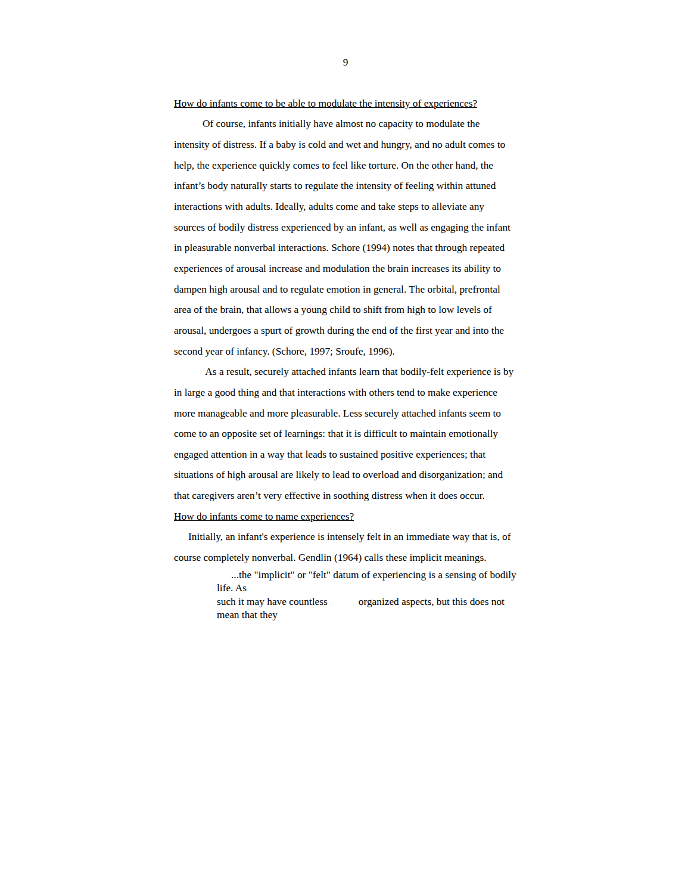9
How do infants come to be able to modulate the intensity of experiences?
Of course, infants initially have almost no capacity to modulate the intensity of distress. If a baby is cold and wet and hungry, and no adult comes to help, the experience quickly comes to feel like torture. On the other hand, the infant’s body naturally starts to regulate the intensity of feeling within attuned interactions with adults. Ideally, adults come and take steps to alleviate any sources of bodily distress experienced by an infant, as well as engaging the infant in pleasurable nonverbal interactions. Schore (1994) notes that through repeated experiences of arousal increase and modulation the brain increases its ability to dampen high arousal and to regulate emotion in general. The orbital, prefrontal area of the brain, that allows a young child to shift from high to low levels of arousal, undergoes a spurt of growth during the end of the first year and into the second year of infancy. (Schore, 1997; Sroufe, 1996).
As a result, securely attached infants learn that bodily-felt experience is by in large a good thing and that interactions with others tend to make experience more manageable and more pleasurable. Less securely attached infants seem to come to an opposite set of learnings: that it is difficult to maintain emotionally engaged attention in a way that leads to sustained positive experiences; that situations of high arousal are likely to lead to overload and disorganization; and that caregivers aren’t very effective in soothing distress when it does occur.
How do infants come to name experiences?
Initially, an infant's experience is intensely felt in an immediate way that is, of course completely nonverbal. Gendlin (1964) calls these implicit meanings.
...the "implicit" or "felt" datum of experiencing is a sensing of bodily life. As
such it may have countless organized aspects, but this does not mean that they